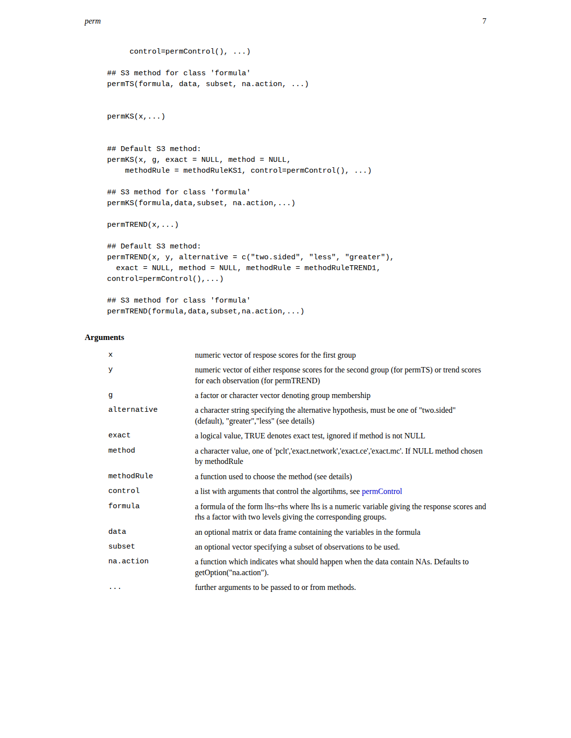perm 7
     control=permControl(), ...)

## S3 method for class 'formula'
permTS(formula, data, subset, na.action, ...)


permKS(x,...)


## Default S3 method:
permKS(x, g, exact = NULL, method = NULL,
    methodRule = methodRuleKS1, control=permControl(), ...)

## S3 method for class 'formula'
permKS(formula,data,subset, na.action,...)

permTREND(x,...)

## Default S3 method:
permTREND(x, y, alternative = c("two.sided", "less", "greater"),
  exact = NULL, method = NULL, methodRule = methodRuleTREND1, control=permControl(),...)

## S3 method for class 'formula'
permTREND(formula,data,subset,na.action,...)
Arguments
x
numeric vector of respose scores for the first group
y
numeric vector of either response scores for the second group (for permTS) or trend scores for each observation (for permTREND)
g
a factor or character vector denoting group membership
alternative
a character string specifying the alternative hypothesis, must be one of "two.sided" (default), "greater","less" (see details)
exact
a logical value, TRUE denotes exact test, ignored if method is not NULL
method
a character value, one of 'pclt','exact.network','exact.ce','exact.mc'. If NULL method chosen by methodRule
methodRule
a function used to choose the method (see details)
control
a list with arguments that control the algortihms, see permControl
formula
a formula of the form lhs~rhs where lhs is a numeric variable giving the response scores and rhs a factor with two levels giving the corresponding groups.
data
an optional matrix or data frame containing the variables in the formula
subset
an optional vector specifying a subset of observations to be used.
na.action
a function which indicates what should happen when the data contain NAs. Defaults to getOption("na.action").
...
further arguments to be passed to or from methods.